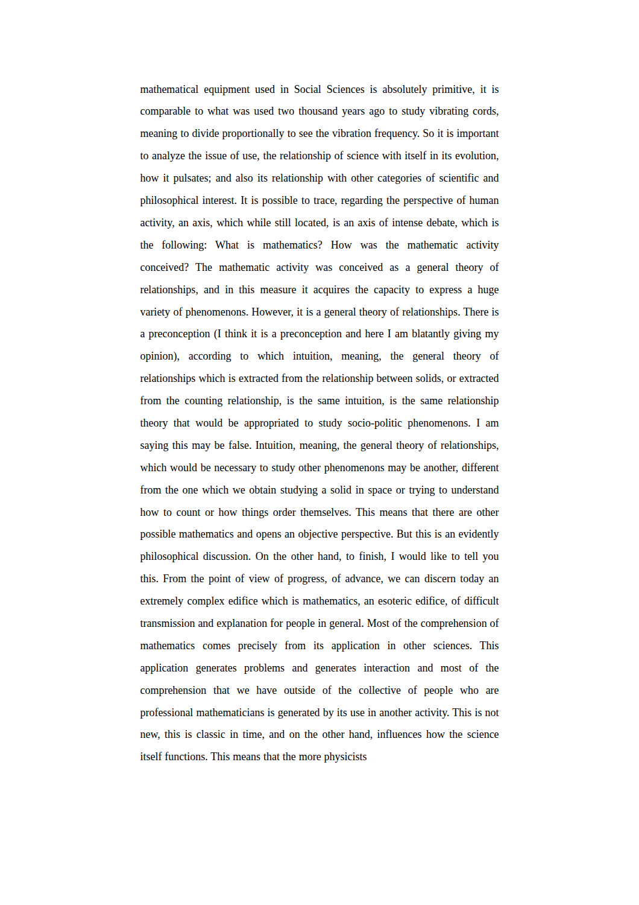mathematical equipment used in Social Sciences is absolutely primitive, it is comparable to what was used two thousand years ago to study vibrating cords, meaning to divide proportionally to see the vibration frequency. So it is important to analyze the issue of use, the relationship of science with itself in its evolution, how it pulsates; and also its relationship with other categories of scientific and philosophical interest. It is possible to trace, regarding the perspective of human activity, an axis, which while still located, is an axis of intense debate, which is the following: What is mathematics? How was the mathematic activity conceived? The mathematic activity was conceived as a general theory of relationships, and in this measure it acquires the capacity to express a huge variety of phenomenons. However, it is a general theory of relationships. There is a preconception (I think it is a preconception and here I am blatantly giving my opinion), according to which intuition, meaning, the general theory of relationships which is extracted from the relationship between solids, or extracted from the counting relationship, is the same intuition, is the same relationship theory that would be appropriated to study socio-politic phenomenons. I am saying this may be false. Intuition, meaning, the general theory of relationships, which would be necessary to study other phenomenons may be another, different from the one which we obtain studying a solid in space or trying to understand how to count or how things order themselves. This means that there are other possible mathematics and opens an objective perspective. But this is an evidently philosophical discussion. On the other hand, to finish, I would like to tell you this. From the point of view of progress, of advance, we can discern today an extremely complex edifice which is mathematics, an esoteric edifice, of difficult transmission and explanation for people in general. Most of the comprehension of mathematics comes precisely from its application in other sciences. This application generates problems and generates interaction and most of the comprehension that we have outside of the collective of people who are professional mathematicians is generated by its use in another activity. This is not new, this is classic in time, and on the other hand, influences how the science itself functions. This means that the more physicists